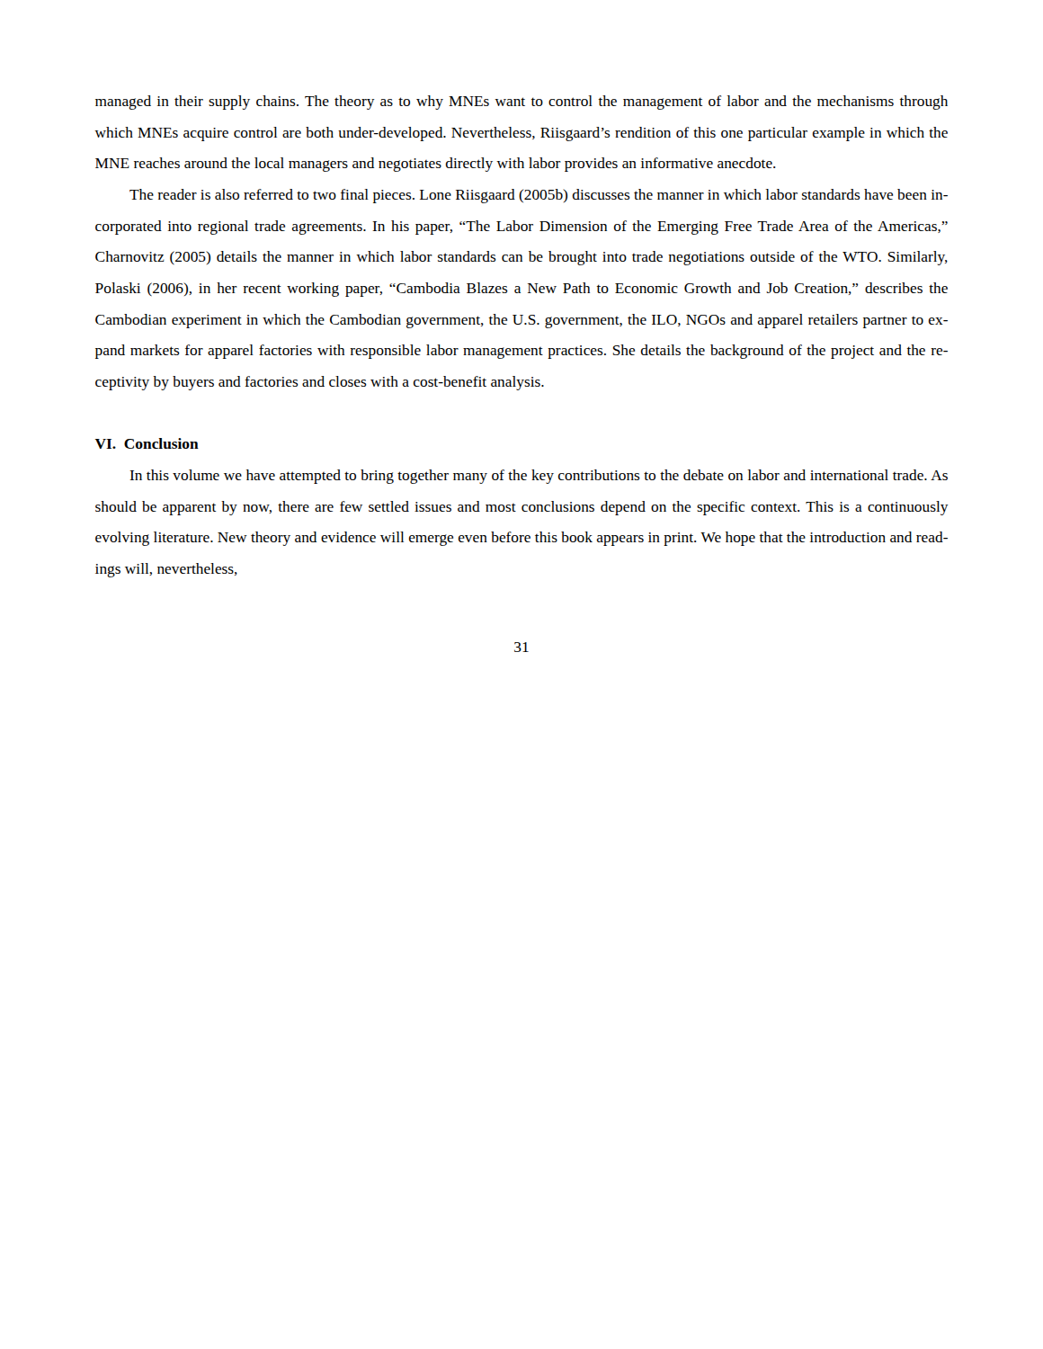managed in their supply chains. The theory as to why MNEs want to control the management of labor and the mechanisms through which MNEs acquire control are both under-developed. Nevertheless, Riisgaard’s rendition of this one particular example in which the MNE reaches around the local managers and negotiates directly with labor provides an informative anecdote.
The reader is also referred to two final pieces. Lone Riisgaard (2005b) discusses the manner in which labor standards have been incorporated into regional trade agreements. In his paper, “The Labor Dimension of the Emerging Free Trade Area of the Americas,” Charnovitz (2005) details the manner in which labor standards can be brought into trade negotiations outside of the WTO. Similarly, Polaski (2006), in her recent working paper, “Cambodia Blazes a New Path to Economic Growth and Job Creation,” describes the Cambodian experiment in which the Cambodian government, the U.S. government, the ILO, NGOs and apparel retailers partner to expand markets for apparel factories with responsible labor management practices. She details the background of the project and the receptivity by buyers and factories and closes with a cost-benefit analysis.
VI. Conclusion
In this volume we have attempted to bring together many of the key contributions to the debate on labor and international trade. As should be apparent by now, there are few settled issues and most conclusions depend on the specific context. This is a continuously evolving literature. New theory and evidence will emerge even before this book appears in print. We hope that the introduction and readings will, nevertheless,
31